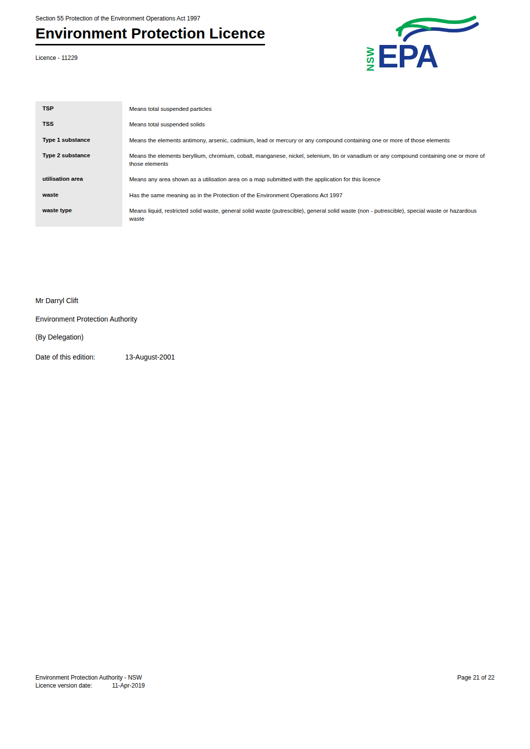Section 55 Protection of the Environment Operations Act 1997
Environment Protection Licence
Licence - 11229
NSW EPA
| TSP | Means total suspended particles |
| TSS | Means total suspended solids |
| Type 1 substance | Means the elements antimony, arsenic, cadmium, lead or mercury or any compound containing one or more of those elements |
| Type 2 substance | Means the elements beryllium, chromium, cobalt, manganese, nickel, selenium, tin or vanadium or any compound containing one or more of those elements |
| utilisation area | Means any area shown as a utilisation area on a map submitted with the application for this licence |
| waste | Has the same meaning as in the Protection of the Environment Operations Act 1997 |
| waste type | Means liquid, restricted solid waste, general solid waste (putrescible), general solid waste (non - putrescible), special waste or hazardous waste |
Mr Darryl Clift
Environment Protection Authority
(By Delegation)
Date of this edition:13-August-2001
Environment Protection Authority - NSW
Licence version date:11-Apr-2019
Page 21 of 22